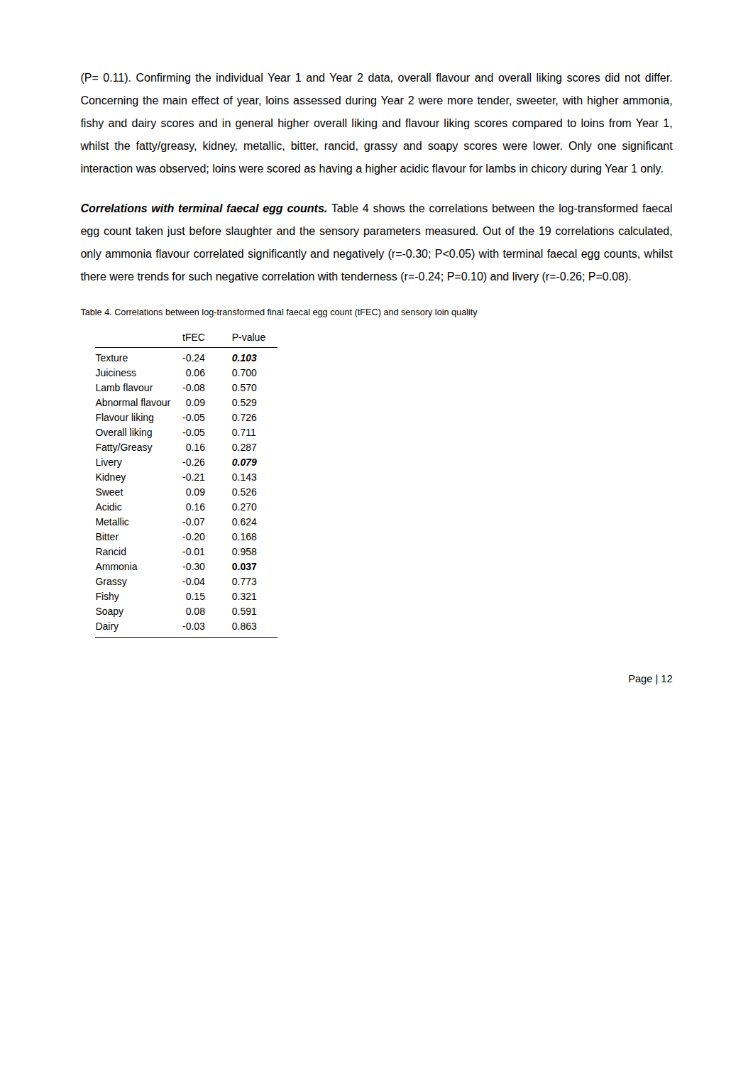(P= 0.11). Confirming the individual Year 1 and Year 2 data, overall flavour and overall liking scores did not differ. Concerning the main effect of year, loins assessed during Year 2 were more tender, sweeter, with higher ammonia, fishy and dairy scores and in general higher overall liking and flavour liking scores compared to loins from Year 1, whilst the fatty/greasy, kidney, metallic, bitter, rancid, grassy and soapy scores were lower. Only one significant interaction was observed; loins were scored as having a higher acidic flavour for lambs in chicory during Year 1 only.
Correlations with terminal faecal egg counts. Table 4 shows the correlations between the log-transformed faecal egg count taken just before slaughter and the sensory parameters measured. Out of the 19 correlations calculated, only ammonia flavour correlated significantly and negatively (r=-0.30; P<0.05) with terminal faecal egg counts, whilst there were trends for such negative correlation with tenderness (r=-0.24; P=0.10) and livery (r=-0.26; P=0.08).
Table 4. Correlations between log-transformed final faecal egg count (tFEC) and sensory loin quality
| | tFEC | P-value |
| --- | --- | --- |
| Texture | -0.24 | 0.103 |
| Juiciness | 0.06 | 0.700 |
| Lamb flavour | -0.08 | 0.570 |
| Abnormal flavour | 0.09 | 0.529 |
| Flavour liking | -0.05 | 0.726 |
| Overall liking | -0.05 | 0.711 |
| Fatty/Greasy | 0.16 | 0.287 |
| Livery | -0.26 | 0.079 |
| Kidney | -0.21 | 0.143 |
| Sweet | 0.09 | 0.526 |
| Acidic | 0.16 | 0.270 |
| Metallic | -0.07 | 0.624 |
| Bitter | -0.20 | 0.168 |
| Rancid | -0.01 | 0.958 |
| Ammonia | -0.30 | 0.037 |
| Grassy | -0.04 | 0.773 |
| Fishy | 0.15 | 0.321 |
| Soapy | 0.08 | 0.591 |
| Dairy | -0.03 | 0.863 |
Page | 12